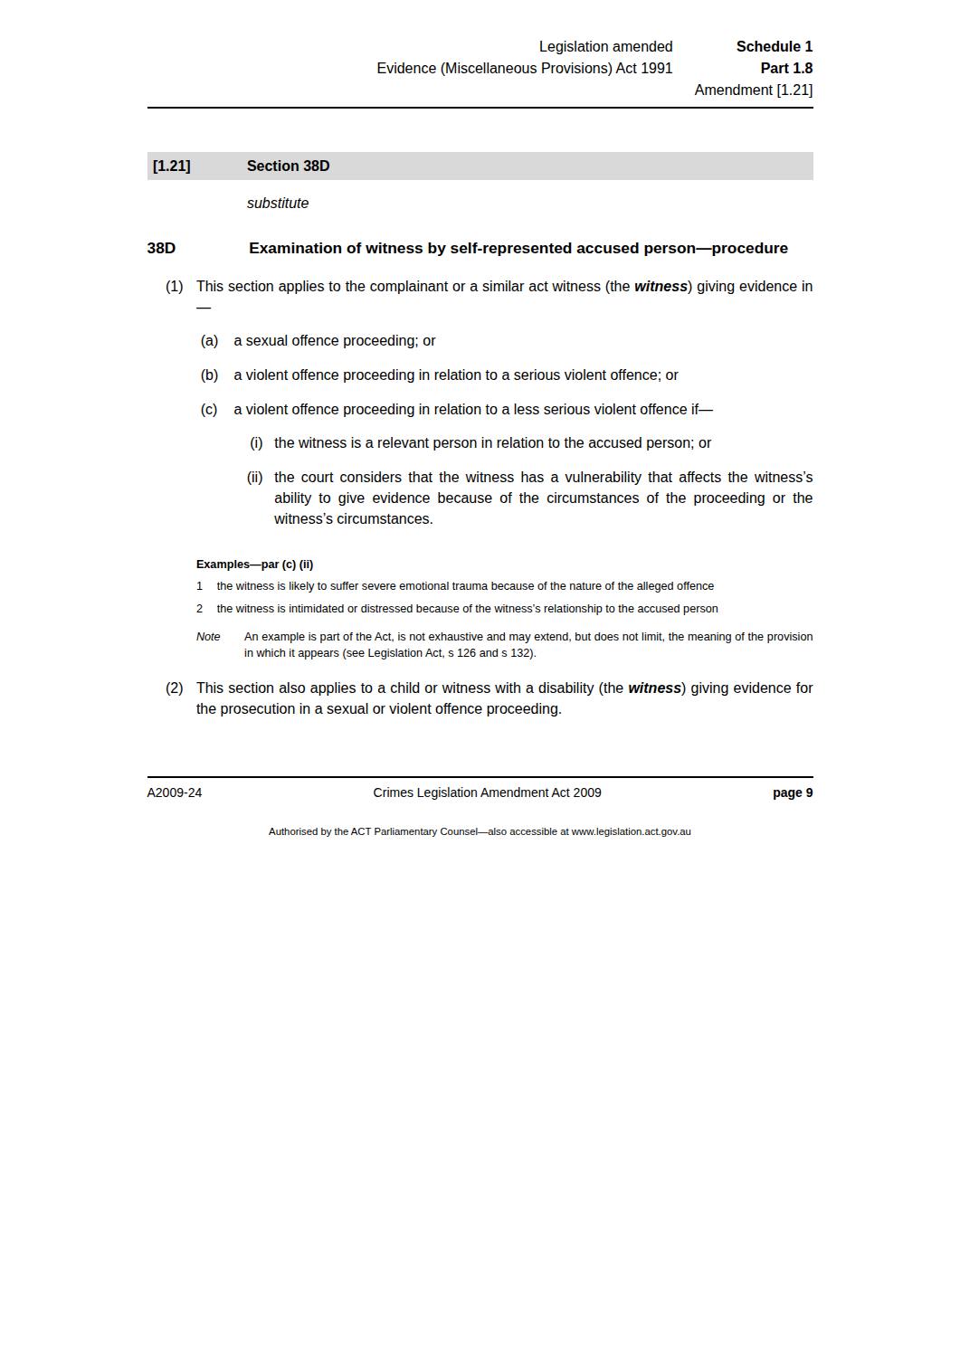Legislation amended
Evidence (Miscellaneous Provisions) Act 1991
Schedule 1
Part 1.8
Amendment [1.21]
[1.21] Section 38D
substitute
38D
Examination of witness by self-represented accused person—procedure
(1)
This section applies to the complainant or a similar act witness (the witness) giving evidence in—
(a)
a sexual offence proceeding; or
(b)
a violent offence proceeding in relation to a serious violent offence; or
(c)
a violent offence proceeding in relation to a less serious violent offence if—
(i)
the witness is a relevant person in relation to the accused person; or
(ii)
the court considers that the witness has a vulnerability that affects the witness’s ability to give evidence because of the circumstances of the proceeding or the witness’s circumstances.
Examples—par (c) (ii)
1
the witness is likely to suffer severe emotional trauma because of the nature of the alleged offence
2
the witness is intimidated or distressed because of the witness’s relationship to the accused person
Note
An example is part of the Act, is not exhaustive and may extend, but does not limit, the meaning of the provision in which it appears (see Legislation Act, s 126 and s 132).
(2)
This section also applies to a child or witness with a disability (the witness) giving evidence for the prosecution in a sexual or violent offence proceeding.
A2009-24
Crimes Legislation Amendment Act 2009
page 9
Authorised by the ACT Parliamentary Counsel—also accessible at www.legislation.act.gov.au